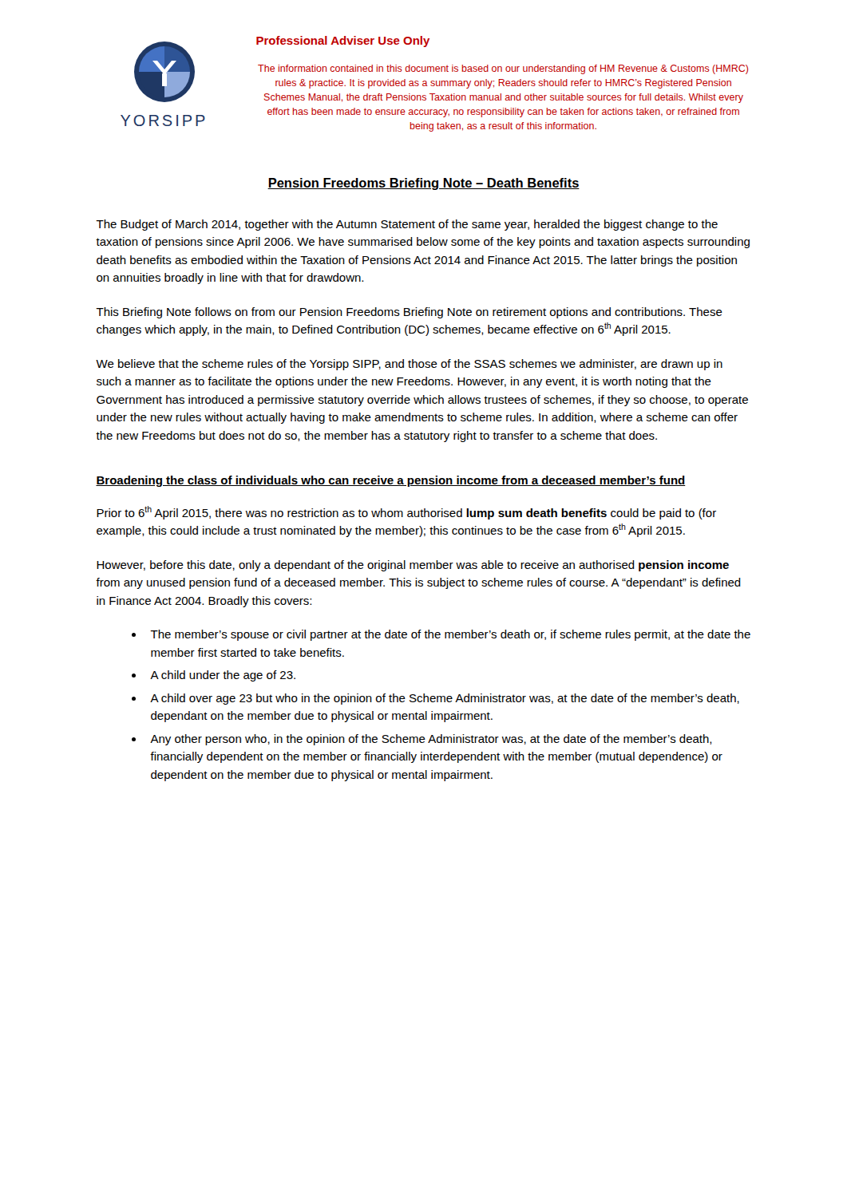YORSIPP
Professional Adviser Use Only
The information contained in this document is based on our understanding of HM Revenue & Customs (HMRC) rules & practice. It is provided as a summary only; Readers should refer to HMRC’s Registered Pension Schemes Manual, the draft Pensions Taxation manual and other suitable sources for full details. Whilst every effort has been made to ensure accuracy, no responsibility can be taken for actions taken, or refrained from being taken, as a result of this information.
Pension Freedoms Briefing Note – Death Benefits
The Budget of March 2014, together with the Autumn Statement of the same year, heralded the biggest change to the taxation of pensions since April 2006. We have summarised below some of the key points and taxation aspects surrounding death benefits as embodied within the Taxation of Pensions Act 2014 and Finance Act 2015. The latter brings the position on annuities broadly in line with that for drawdown.
This Briefing Note follows on from our Pension Freedoms Briefing Note on retirement options and contributions. These changes which apply, in the main, to Defined Contribution (DC) schemes, became effective on 6th April 2015.
We believe that the scheme rules of the Yorsipp SIPP, and those of the SSAS schemes we administer, are drawn up in such a manner as to facilitate the options under the new Freedoms. However, in any event, it is worth noting that the Government has introduced a permissive statutory override which allows trustees of schemes, if they so choose, to operate under the new rules without actually having to make amendments to scheme rules. In addition, where a scheme can offer the new Freedoms but does not do so, the member has a statutory right to transfer to a scheme that does.
Broadening the class of individuals who can receive a pension income from a deceased member’s fund
Prior to 6th April 2015, there was no restriction as to whom authorised lump sum death benefits could be paid to (for example, this could include a trust nominated by the member); this continues to be the case from 6th April 2015.
However, before this date, only a dependant of the original member was able to receive an authorised pension income from any unused pension fund of a deceased member. This is subject to scheme rules of course. A “dependant” is defined in Finance Act 2004. Broadly this covers:
The member’s spouse or civil partner at the date of the member’s death or, if scheme rules permit, at the date the member first started to take benefits.
A child under the age of 23.
A child over age 23 but who in the opinion of the Scheme Administrator was, at the date of the member’s death, dependant on the member due to physical or mental impairment.
Any other person who, in the opinion of the Scheme Administrator was, at the date of the member’s death, financially dependent on the member or financially interdependent with the member (mutual dependence) or dependent on the member due to physical or mental impairment.